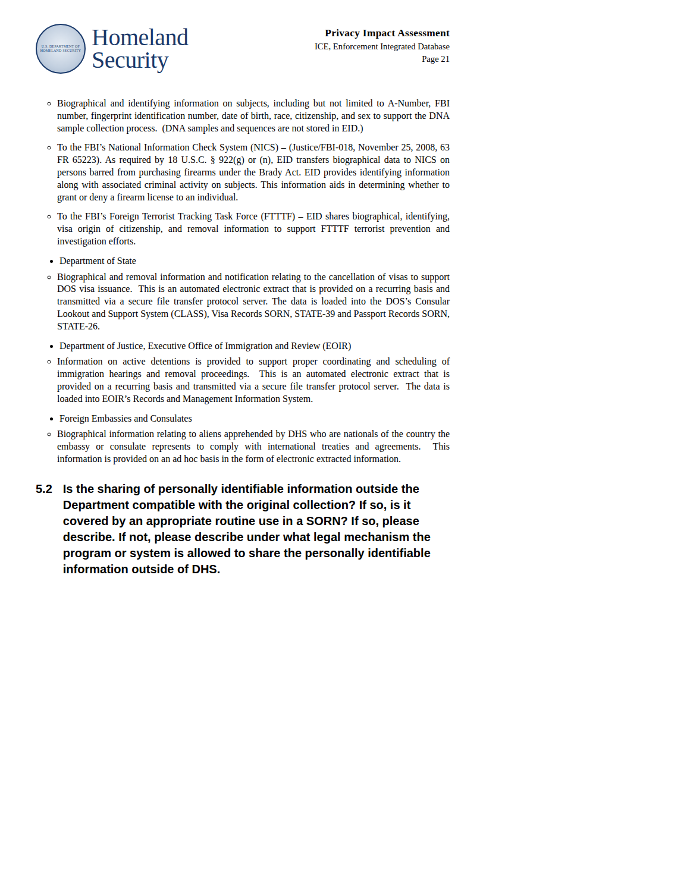Homeland
Security
Privacy Impact Assessment
ICE, Enforcement Integrated Database
Page 21
Biographical and identifying information on subjects, including but not limited to A-Number, FBI number, fingerprint identification number, date of birth, race, citizenship, and sex to support the DNA sample collection process. (DNA samples and sequences are not stored in EID.)
To the FBI’s National Information Check System (NICS) – (Justice/FBI-018, November 25, 2008, 63 FR 65223). As required by 18 U.S.C. § 922(g) or (n), EID transfers biographical data to NICS on persons barred from purchasing firearms under the Brady Act. EID provides identifying information along with associated criminal activity on subjects. This information aids in determining whether to grant or deny a firearm license to an individual.
To the FBI’s Foreign Terrorist Tracking Task Force (FTTTF) – EID shares biographical, identifying, visa origin of citizenship, and removal information to support FTTTF terrorist prevention and investigation efforts.
Department of State
Biographical and removal information and notification relating to the cancellation of visas to support DOS visa issuance. This is an automated electronic extract that is provided on a recurring basis and transmitted via a secure file transfer protocol server. The data is loaded into the DOS’s Consular Lookout and Support System (CLASS), Visa Records SORN, STATE-39 and Passport Records SORN, STATE-26.
Department of Justice, Executive Office of Immigration and Review (EOIR)
Information on active detentions is provided to support proper coordinating and scheduling of immigration hearings and removal proceedings. This is an automated electronic extract that is provided on a recurring basis and transmitted via a secure file transfer protocol server. The data is loaded into EOIR’s Records and Management Information System.
Foreign Embassies and Consulates
Biographical information relating to aliens apprehended by DHS who are nationals of the country the embassy or consulate represents to comply with international treaties and agreements. This information is provided on an ad hoc basis in the form of electronic extracted information.
5.2 Is the sharing of personally identifiable information outside the Department compatible with the original collection? If so, is it covered by an appropriate routine use in a SORN? If so, please describe. If not, please describe under what legal mechanism the program or system is allowed to share the personally identifiable information outside of DHS.